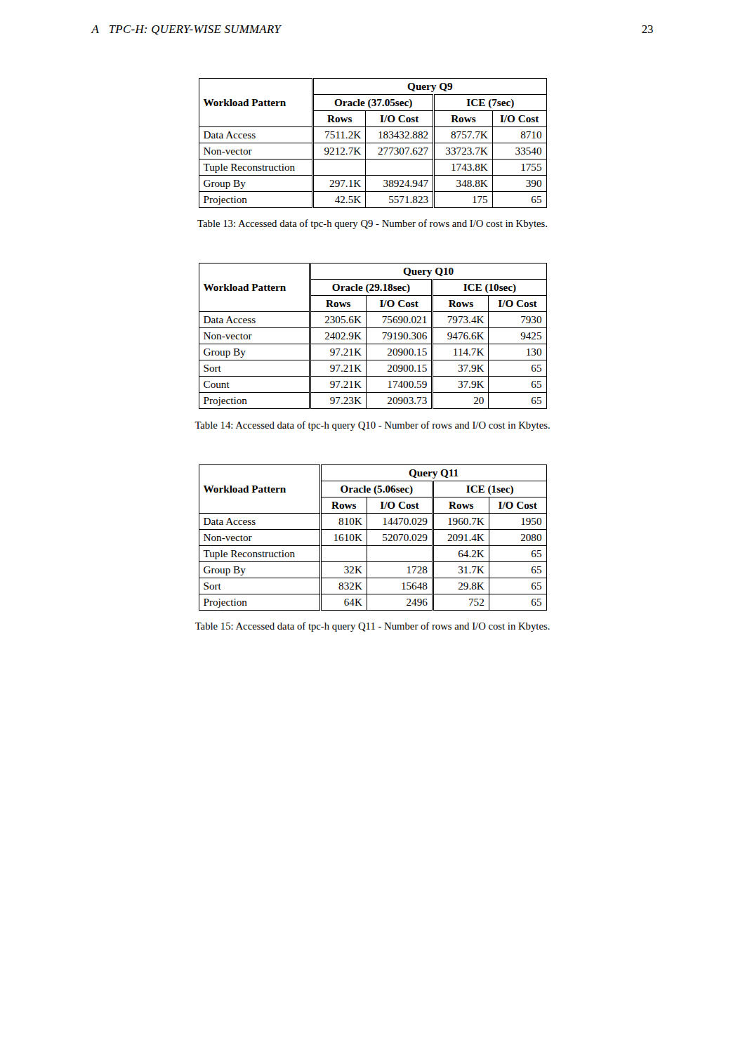A TPC-H: QUERY-WISE SUMMARY 23
| Workload Pattern | Query Q9 |
| --- | --- |
| Oracle (37.05sec) | ICE (7sec) |
| Rows | I/O Cost | Rows | I/O Cost |
| Data Access | 7511.2K | 183432.882 | 8757.7K | 8710 |
| Non-vector | 9212.7K | 277307.627 | 33723.7K | 33540 |
| Tuple Reconstruction | | | 1743.8K | 1755 |
| Group By | 297.1K | 38924.947 | 348.8K | 390 |
| Projection | 42.5K | 5571.823 | 175 | 65 |
Table 13: Accessed data of tpc-h query Q9 - Number of rows and I/O cost in Kbytes.
| Workload Pattern | Query Q10 |
| --- | --- |
| Oracle (29.18sec) | ICE (10sec) |
| Rows | I/O Cost | Rows | I/O Cost |
| Data Access | 2305.6K | 75690.021 | 7973.4K | 7930 |
| Non-vector | 2402.9K | 79190.306 | 9476.6K | 9425 |
| Group By | 97.21K | 20900.15 | 114.7K | 130 |
| Sort | 97.21K | 20900.15 | 37.9K | 65 |
| Count | 97.21K | 17400.59 | 37.9K | 65 |
| Projection | 97.23K | 20903.73 | 20 | 65 |
Table 14: Accessed data of tpc-h query Q10 - Number of rows and I/O cost in Kbytes.
| Workload Pattern | Query Q11 |
| --- | --- |
| Oracle (5.06sec) | ICE (1sec) |
| Rows | I/O Cost | Rows | I/O Cost |
| Data Access | 810K | 14470.029 | 1960.7K | 1950 |
| Non-vector | 1610K | 52070.029 | 2091.4K | 2080 |
| Tuple Reconstruction | | | 64.2K | 65 |
| Group By | 32K | 1728 | 31.7K | 65 |
| Sort | 832K | 15648 | 29.8K | 65 |
| Projection | 64K | 2496 | 752 | 65 |
Table 15: Accessed data of tpc-h query Q11 - Number of rows and I/O cost in Kbytes.